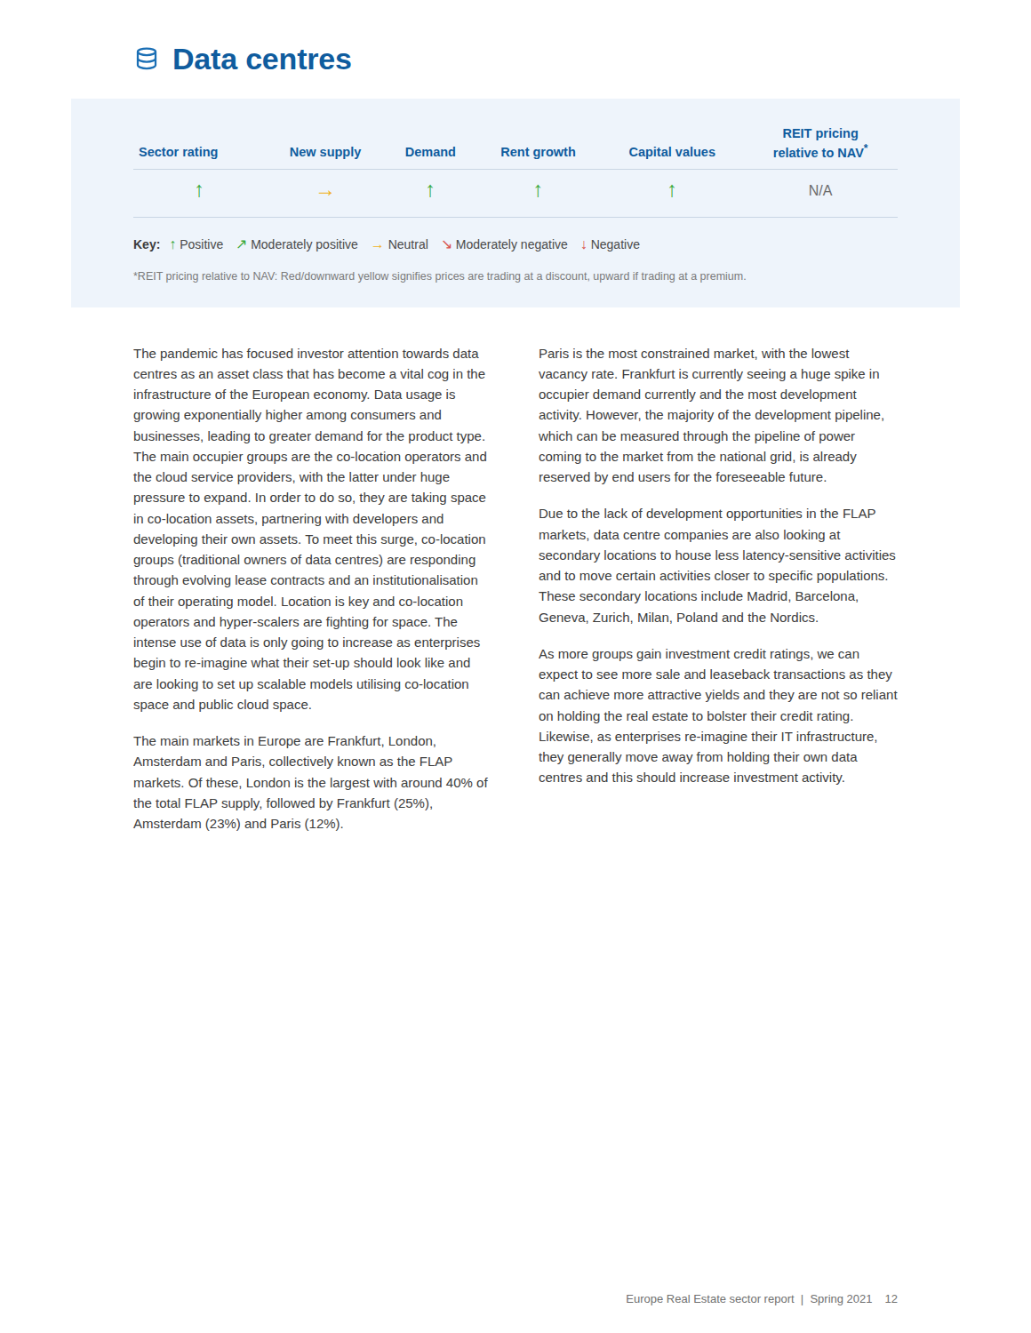Data centres
| Sector rating | New supply | Demand | Rent growth | Capital values | REIT pricing relative to NAV * |
| --- | --- | --- | --- | --- | --- |
| ↑ | → | ↑ | ↑ | ↑ | N/A |
Key: ↑Positive ↗Moderately positive →Neutral ↘Moderately negative ↓Negative
*REIT pricing relative to NAV: Red/downward yellow signifies prices are trading at a discount, upward if trading at a premium.
The pandemic has focused investor attention towards data centres as an asset class that has become a vital cog in the infrastructure of the European economy. Data usage is growing exponentially higher among consumers and businesses, leading to greater demand for the product type. The main occupier groups are the co-location operators and the cloud service providers, with the latter under huge pressure to expand. In order to do so, they are taking space in co-location assets, partnering with developers and developing their own assets. To meet this surge, co-location groups (traditional owners of data centres) are responding through evolving lease contracts and an institutionalisation of their operating model. Location is key and co-location operators and hyper-scalers are fighting for space. The intense use of data is only going to increase as enterprises begin to re-imagine what their set-up should look like and are looking to set up scalable models utilising co-location space and public cloud space.
The main markets in Europe are Frankfurt, London, Amsterdam and Paris, collectively known as the FLAP markets. Of these, London is the largest with around 40% of the total FLAP supply, followed by Frankfurt (25%), Amsterdam (23%) and Paris (12%).
Paris is the most constrained market, with the lowest vacancy rate. Frankfurt is currently seeing a huge spike in occupier demand currently and the most development activity. However, the majority of the development pipeline, which can be measured through the pipeline of power coming to the market from the national grid, is already reserved by end users for the foreseeable future.
Due to the lack of development opportunities in the FLAP markets, data centre companies are also looking at secondary locations to house less latency-sensitive activities and to move certain activities closer to specific populations. These secondary locations include Madrid, Barcelona, Geneva, Zurich, Milan, Poland and the Nordics.
As more groups gain investment credit ratings, we can expect to see more sale and leaseback transactions as they can achieve more attractive yields and they are not so reliant on holding the real estate to bolster their credit rating. Likewise, as enterprises re-imagine their IT infrastructure, they generally move away from holding their own data centres and this should increase investment activity.
Europe Real Estate sector report | Spring 202112